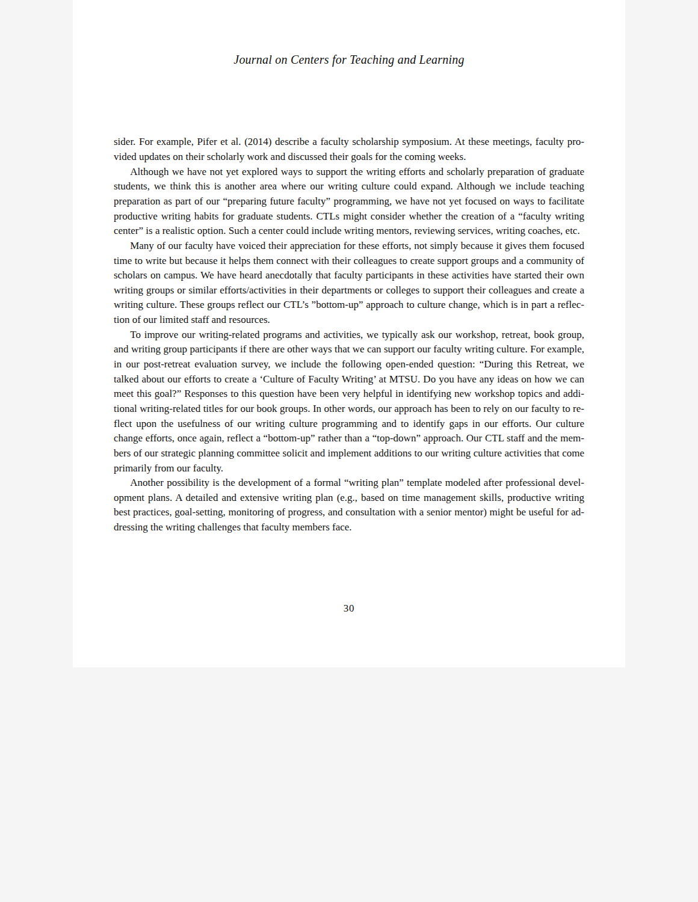Journal on Centers for Teaching and Learning
sider. For example, Pifer et al. (2014) describe a faculty scholarship symposium. At these meetings, faculty provided updates on their scholarly work and discussed their goals for the coming weeks.
Although we have not yet explored ways to support the writing efforts and scholarly preparation of graduate students, we think this is another area where our writing culture could expand. Although we include teaching preparation as part of our “preparing future faculty” programming, we have not yet focused on ways to facilitate productive writing habits for graduate students. CTLs might consider whether the creation of a “faculty writing center” is a realistic option. Such a center could include writing mentors, reviewing services, writing coaches, etc.
Many of our faculty have voiced their appreciation for these efforts, not simply because it gives them focused time to write but because it helps them connect with their colleagues to create support groups and a community of scholars on campus. We have heard anecdotally that faculty participants in these activities have started their own writing groups or similar efforts/activities in their departments or colleges to support their colleagues and create a writing culture. These groups reflect our CTL’s ”bottom-up” approach to culture change, which is in part a reflection of our limited staff and resources.
To improve our writing-related programs and activities, we typically ask our workshop, retreat, book group, and writing group participants if there are other ways that we can support our faculty writing culture. For example, in our post-retreat evaluation survey, we include the following open-ended question: “During this Retreat, we talked about our efforts to create a ‘Culture of Faculty Writing’ at MTSU. Do you have any ideas on how we can meet this goal?” Responses to this question have been very helpful in identifying new workshop topics and additional writing-related titles for our book groups. In other words, our approach has been to rely on our faculty to reflect upon the usefulness of our writing culture programming and to identify gaps in our efforts. Our culture change efforts, once again, reflect a “bottom-up” rather than a “top-down” approach. Our CTL staff and the members of our strategic planning committee solicit and implement additions to our writing culture activities that come primarily from our faculty.
Another possibility is the development of a formal “writing plan” template modeled after professional development plans. A detailed and extensive writing plan (e.g., based on time management skills, productive writing best practices, goal-setting, monitoring of progress, and consultation with a senior mentor) might be useful for addressing the writing challenges that faculty members face.
30